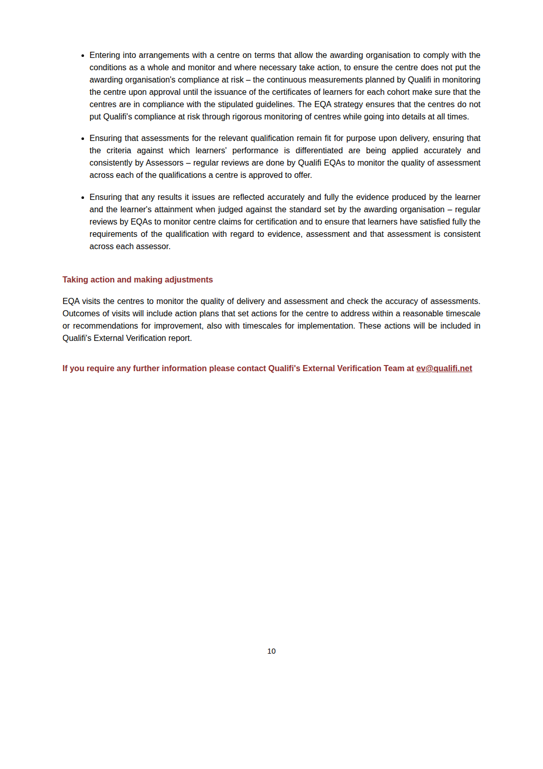Entering into arrangements with a centre on terms that allow the awarding organisation to comply with the conditions as a whole and monitor and where necessary take action, to ensure the centre does not put the awarding organisation's compliance at risk – the continuous measurements planned by Qualifi in monitoring the centre upon approval until the issuance of the certificates of learners for each cohort make sure that the centres are in compliance with the stipulated guidelines. The EQA strategy ensures that the centres do not put Qualifi's compliance at risk through rigorous monitoring of centres while going into details at all times.
Ensuring that assessments for the relevant qualification remain fit for purpose upon delivery, ensuring that the criteria against which learners' performance is differentiated are being applied accurately and consistently by Assessors – regular reviews are done by Qualifi EQAs to monitor the quality of assessment across each of the qualifications a centre is approved to offer.
Ensuring that any results it issues are reflected accurately and fully the evidence produced by the learner and the learner's attainment when judged against the standard set by the awarding organisation – regular reviews by EQAs to monitor centre claims for certification and to ensure that learners have satisfied fully the requirements of the qualification with regard to evidence, assessment and that assessment is consistent across each assessor.
Taking action and making adjustments
EQA visits the centres to monitor the quality of delivery and assessment and check the accuracy of assessments. Outcomes of visits will include action plans that set actions for the centre to address within a reasonable timescale or recommendations for improvement, also with timescales for implementation. These actions will be included in Qualifi's External Verification report.
If you require any further information please contact Qualifi's External Verification Team at ev@qualifi.net
10